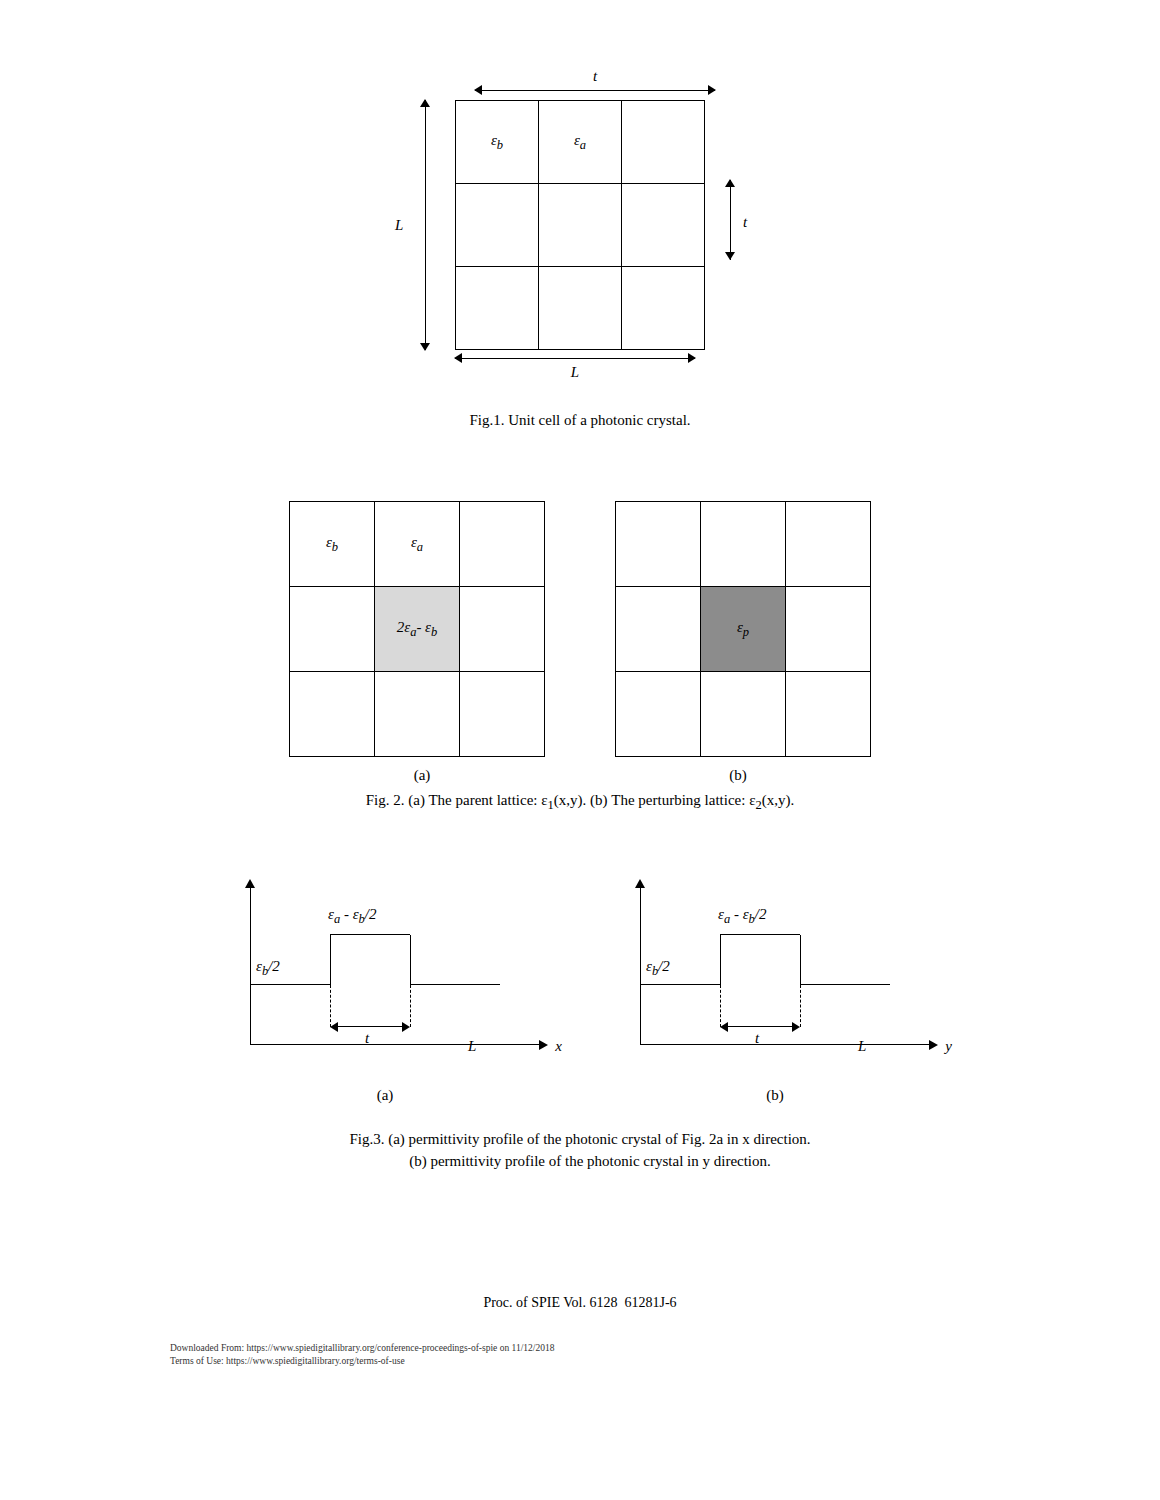t
L
| ε b | ε a | |
t
L
Fig.1. Unit cell of a photonic crystal.
| ε b | ε a | |
| | 2ε a - ε b | |
| | ε p | |
(a) (b)
Fig. 2. (a) The parent lattice: ε1(x,y). (b) The perturbing lattice: ε2(x,y).
x t εb/2 εa - εb/2 L
y t εb/2 εa - εb/2 L
(a) (b)
Fig.3. (a) permittivity profile of the photonic crystal of Fig. 2a in x direction. (b) permittivity profile of the photonic crystal in y direction.
Proc. of SPIE Vol. 6128 61281J-6
Downloaded From: https://www.spiedigitallibrary.org/conference-proceedings-of-spie on 11/12/2018
Terms of Use: https://www.spiedigitallibrary.org/terms-of-use